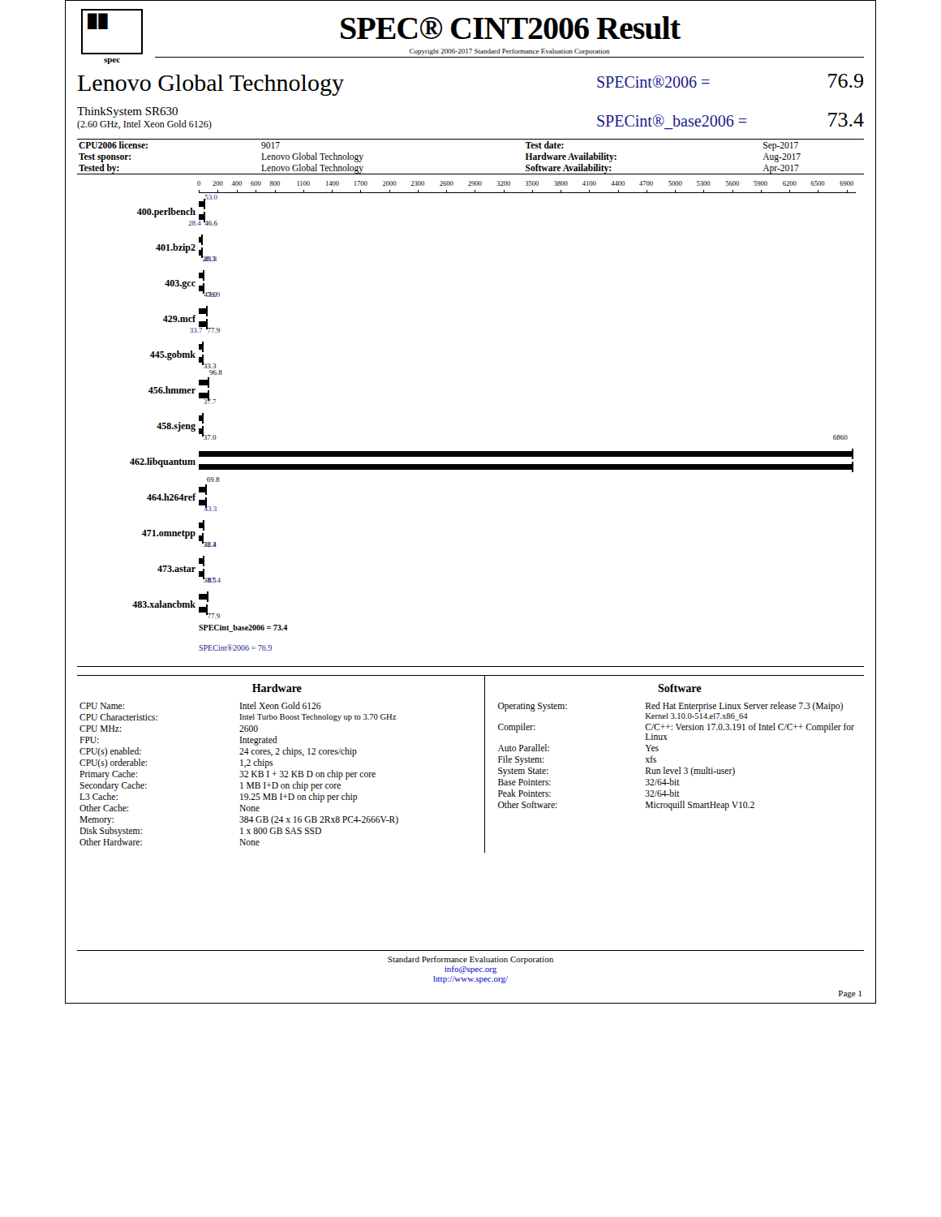spec
SPEC® CINT2006 Result
Copyright 2006-2017 Standard Performance Evaluation Corporation
Lenovo Global Technology
ThinkSystem SR630
(2.60 GHz, Intel Xeon Gold 6126)
SPECint®2006 = 76.9
SPECint®_base2006 = 73.4
| CPU2006 license: | 9017 | Test date: | Sep-2017 |
| Test sponsor: | Lenovo Global Technology | Hardware Availability: | Aug-2017 |
| Tested by: | Lenovo Global Technology | Software Availability: | Apr-2017 |
0 200 400 600 800 1100 1400 1700 2000 2300 2600 2900 3200 3500 3800 4100 4400 4700 5000 5300 5600 5900 6200 6500 6900
400.perlbench
53.0
46.6
401.bzip2
28.4
28.3
403.gcc
43.3
43.0
429.mcf
76.9
77.9
445.gobmk
33.7
33.3
456.hmmer
96.8
458.sjeng
37.7
37.0
462.libquantum
6860
464.h264ref
69.8
471.omnetpp
43.3
32.4
473.astar
38.3
38.5
483.xalancbmk
87.4
77.9
SPECint_base2006 = 73.4
SPECint®2006 = 76.9
Hardware
| CPU Name: | Intel Xeon Gold 6126 |
| CPU Characteristics: | Intel Turbo Boost Technology up to 3.70 GHz |
| CPU MHz: | 2600 |
| FPU: | Integrated |
| CPU(s) enabled: | 24 cores, 2 chips, 12 cores/chip |
| CPU(s) orderable: | 1,2 chips |
| Primary Cache: | 32 KB I + 32 KB D on chip per core |
| Secondary Cache: | 1 MB I+D on chip per core |
| L3 Cache: | 19.25 MB I+D on chip per chip |
| Other Cache: | None |
| Memory: | 384 GB (24 x 16 GB 2Rx8 PC4-2666V-R) |
| Disk Subsystem: | 1 x 800 GB SAS SSD |
| Other Hardware: | None |
Software
| Operating System: | Red Hat Enterprise Linux Server release 7.3 (Maipo) Kernel 3.10.0-514.el7.x86_64 |
| Compiler: | C/C++: Version 17.0.3.191 of Intel C/C++ Compiler for Linux |
| Auto Parallel: | Yes |
| File System: | xfs |
| System State: | Run level 3 (multi-user) |
| Base Pointers: | 32/64-bit |
| Peak Pointers: | 32/64-bit |
| Other Software: | Microquill SmartHeap V10.2 |
Standard Performance Evaluation Corporation
info@spec.org
http://www.spec.org/
Page 1